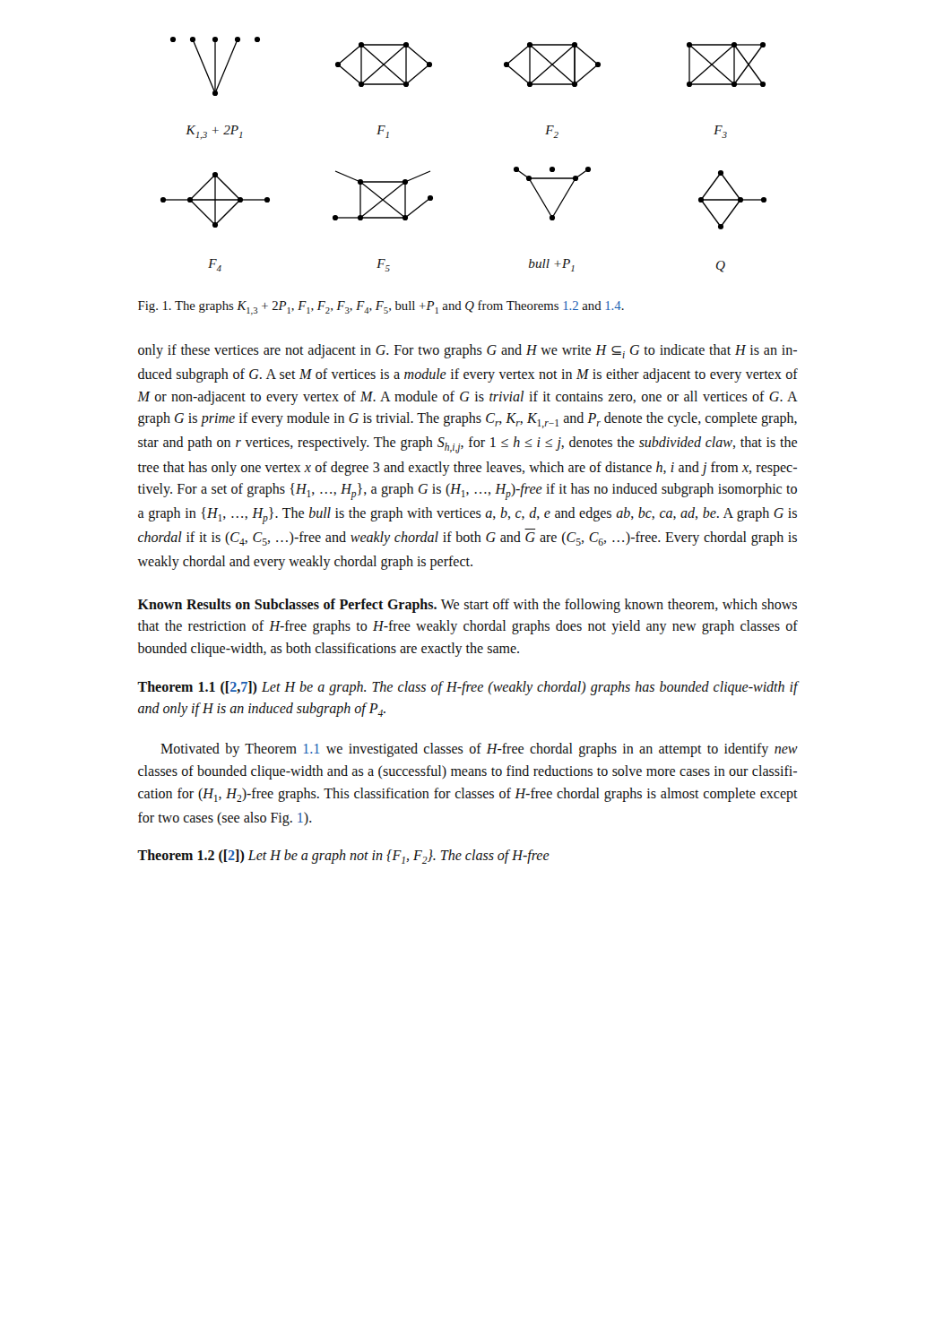K1,3 + 2P1
F1
F2
F3
F4
F5
bull +P1
Q
Fig. 1. The graphs K1,3 + 2P1, F1, F2, F3, F4, F5, bull +P1 and Q from Theorems 1.2 and 1.4.
only if these vertices are not adjacent in G. For two graphs G and H we write H ⊆i G to indicate that H is an induced subgraph of G. A set M of vertices is a module if every vertex not in M is either adjacent to every vertex of M or non-adjacent to every vertex of M. A module of G is trivial if it contains zero, one or all vertices of G. A graph G is prime if every module in G is trivial. The graphs Cr, Kr, K1,r−1 and Pr denote the cycle, complete graph, star and path on r vertices, respectively. The graph Sh,i,j, for 1 ≤ h ≤ i ≤ j, denotes the subdivided claw, that is the tree that has only one vertex x of degree 3 and exactly three leaves, which are of distance h, i and j from x, respectively. For a set of graphs {H1, …, Hp}, a graph G is (H1, …, Hp)-free if it has no induced subgraph isomorphic to a graph in {H1, …, Hp}. The bull is the graph with vertices a, b, c, d, e and edges ab, bc, ca, ad, be. A graph G is chordal if it is (C4, C5, …)-free and weakly chordal if both G and G are (C5, C6, …)-free. Every chordal graph is weakly chordal and every weakly chordal graph is perfect.
Known Results on Subclasses of Perfect Graphs.
We start off with the following known theorem, which shows that the restriction of H-free graphs to H-free weakly chordal graphs does not yield any new graph classes of bounded clique-width, as both classifications are exactly the same.
Theorem 1.1 ([2,7]) Let H be a graph. The class of H-free (weakly chordal) graphs has bounded clique-width if and only if H is an induced subgraph of P4.
Motivated by Theorem 1.1 we investigated classes of H-free chordal graphs in an attempt to identify new classes of bounded clique-width and as a (successful) means to find reductions to solve more cases in our classification for (H1, H2)-free graphs. This classification for classes of H-free chordal graphs is almost complete except for two cases (see also Fig. 1).
Theorem 1.2 ([2]) Let H be a graph not in {F1, F2}. The class of H-free